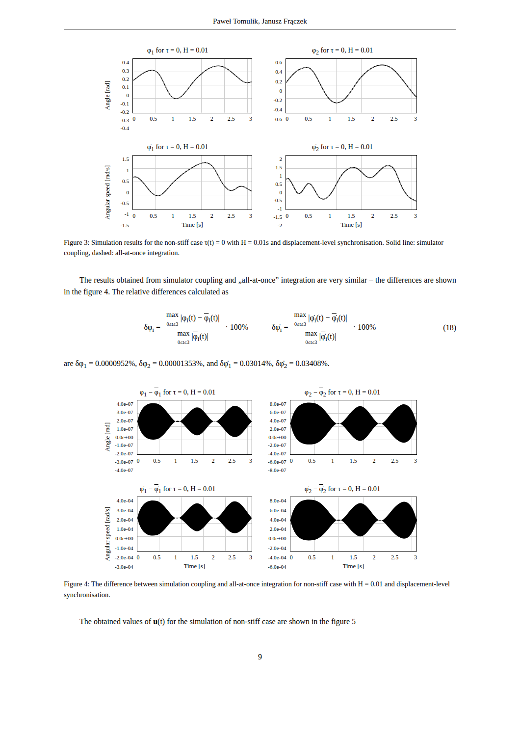Paweł Tomulik, Janusz Frączek
φ1 for τ = 0, H = 0.01
Angle [rad]
0.40.30.20.10-0.1-0.2-0.3-0.4
00.511.522.53
φ2 for τ = 0, H = 0.01
0.60.40.20-0.2-0.4-0.6
00.511.522.53
φ̇1 for τ = 0, H = 0.01
Angular speed [rad/s]
1.510.50-0.5-1-1.5
00.511.522.53
Time [s]
φ̇2 for τ = 0, H = 0.01
21.510.50-0.5-1-1.5-2
00.511.522.53
Time [s]
Figure 3: Simulation results for the non-stiff case τ(t) = 0 with H = 0.01s and displacement-level synchronisation. Solid line: simulator coupling, dashed: all-at-once integration.
The results obtained from simulator coupling and „all-at-once” integration are very similar – the differences are shown in the figure 4. The relative differences calculated as
δφi = max 0≤t≤3 |φi(t) − φi(t)| max 0≤t≤3 |φi(t)| · 100% δφ̇i = max 0≤t≤3 |φ̇i(t) − φ̇i(t)| max 0≤t≤3 |φ̇i(t)| · 100% (18)
are δφ1 = 0.0000952%, δφ2 = 0.00001353%, and δφ̇1 = 0.03014%, δφ̇2 = 0.03408%.
φ1 − φ1 for τ = 0, H = 0.01
Angle [rad]
4.0e-073.0e-072.0e-071.0e-070.0e+00-1.0e-07-2.0e-07-3.0e-07-4.0e-07
00.511.522.53
φ2 − φ2 for τ = 0, H = 0.01
8.0e-076.0e-074.0e-072.0e-070.0e+00-2.0e-07-4.0e-07-6.0e-07-8.0e-07
00.511.522.53
φ̇1 − φ̇1 for τ = 0, H = 0.01
Angular speed [rad/s]
4.0e-043.0e-042.0e-041.0e-040.0e+00-1.0e-04-2.0e-04-3.0e-04
00.511.522.53
Time [s]
φ̇2 − φ̇2 for τ = 0, H = 0.01
8.0e-046.0e-044.0e-042.0e-040.0e+00-2.0e-04-4.0e-04-6.0e-04
00.511.522.53
Time [s]
Figure 4: The difference between simulation coupling and all-at-once integration for non-stiff case with H = 0.01 and displacement-level synchronisation.
The obtained values of u(t) for the simulation of non-stiff case are shown in the figure 5
9